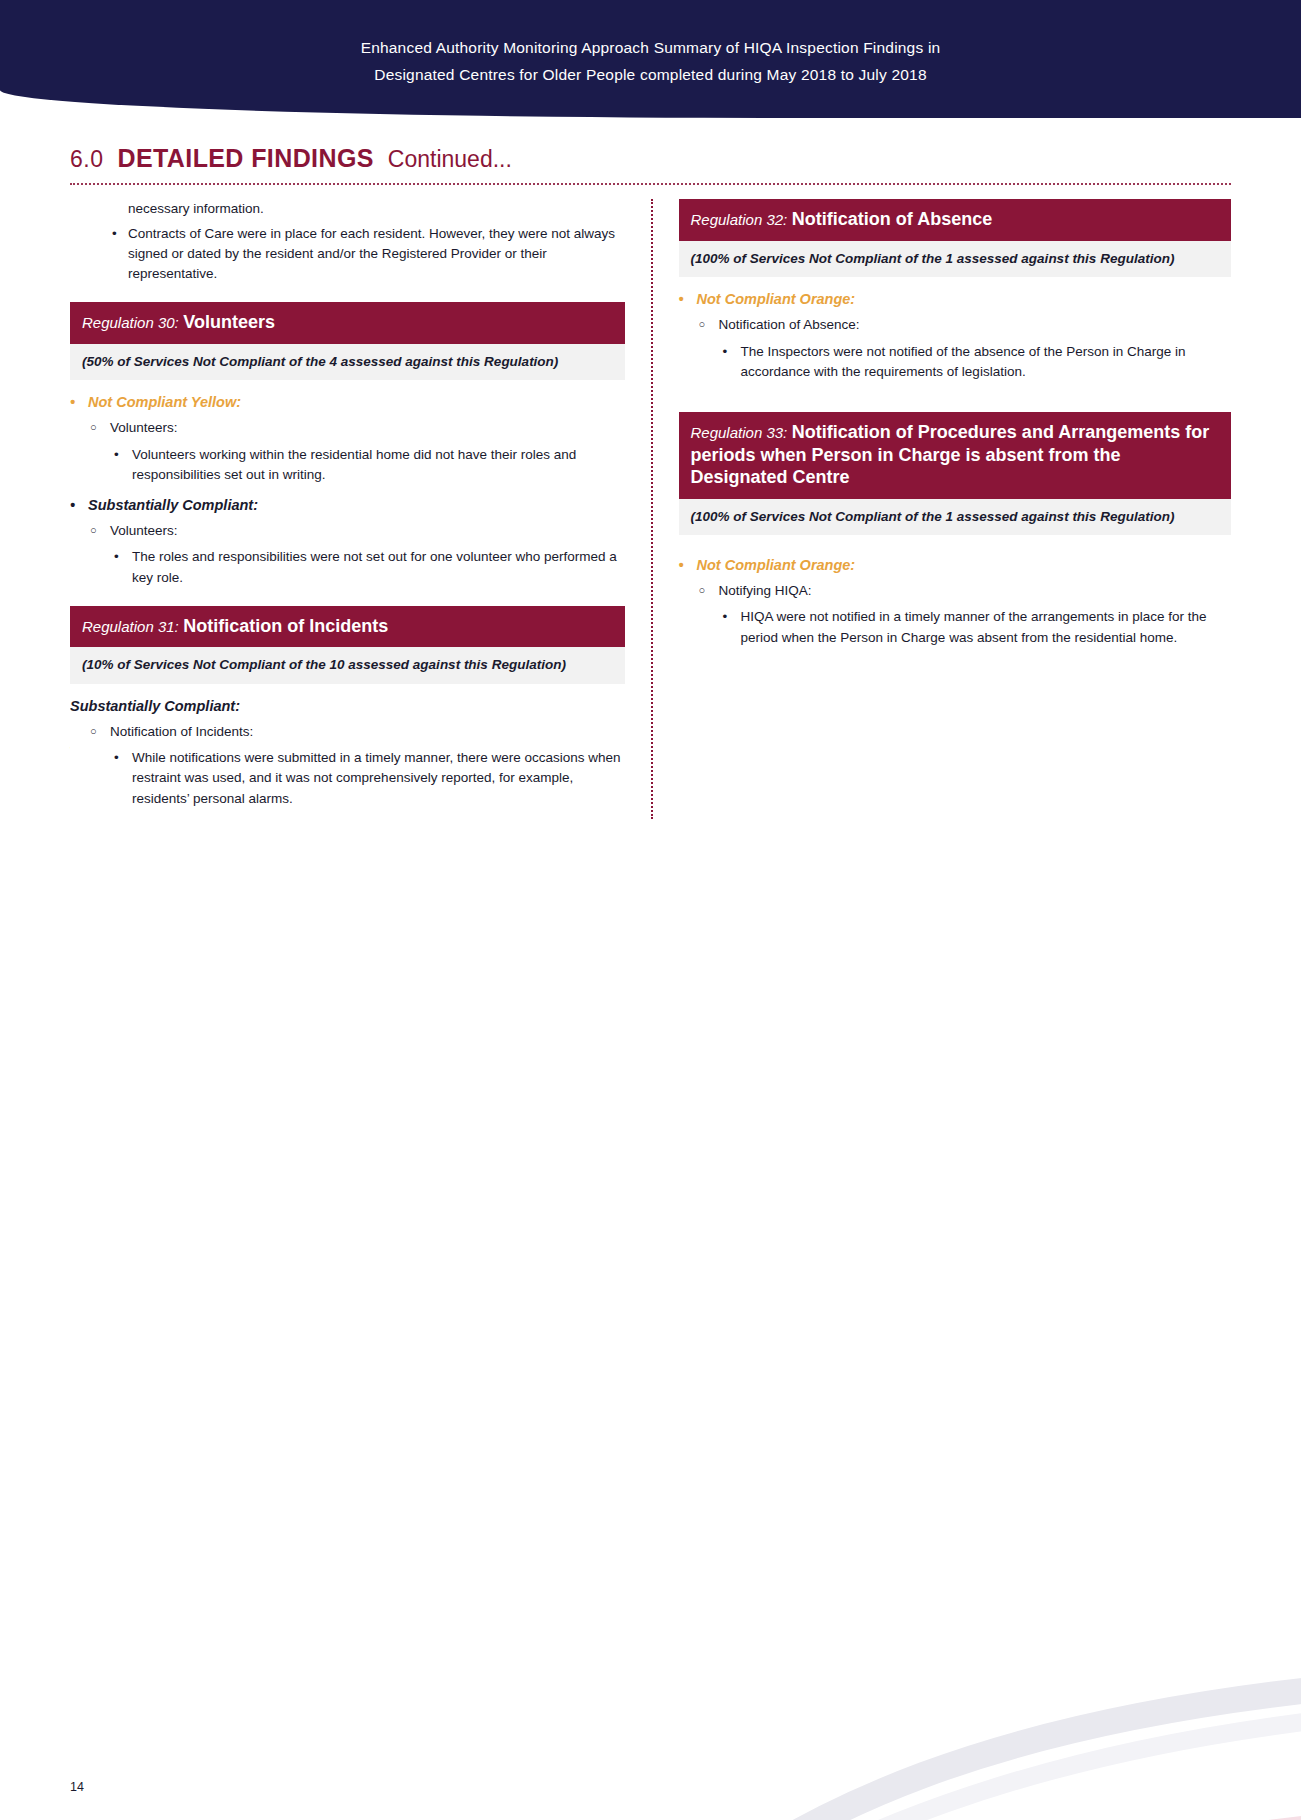Enhanced Authority Monitoring Approach Summary of HIQA Inspection Findings in
Designated Centres for Older People completed during May 2018 to July 2018
6.0 DETAILED FINDINGS Continued...
necessary information.
•Contracts of Care were in place for each resident. However, they were not always signed or dated by the resident and/or the Registered Provider or their representative.
Regulation 30: Volunteers
(50% of Services Not Compliant of the 4 assessed against this Regulation)
•Not Compliant Yellow:
○Volunteers:
•Volunteers working within the residential home did not have their roles and responsibilities set out in writing.
•Substantially Compliant:
○Volunteers:
•The roles and responsibilities were not set out for one volunteer who performed a key role.
Regulation 31: Notification of Incidents
(10% of Services Not Compliant of the 10 assessed against this Regulation)
Substantially Compliant:
○Notification of Incidents:
•While notifications were submitted in a timely manner, there were occasions when restraint was used, and it was not comprehensively reported, for example, residents’ personal alarms.
Regulation 32: Notification of Absence
(100% of Services Not Compliant of the 1 assessed against this Regulation)
•Not Compliant Orange:
○Notification of Absence:
•The Inspectors were not notified of the absence of the Person in Charge in accordance with the requirements of legislation.
Regulation 33: Notification of Procedures and Arrangements for periods when Person in Charge is absent from the Designated Centre
(100% of Services Not Compliant of the 1 assessed against this Regulation)
•Not Compliant Orange:
○Notifying HIQA:
•HIQA were not notified in a timely manner of the arrangements in place for the period when the Person in Charge was absent from the residential home.
14